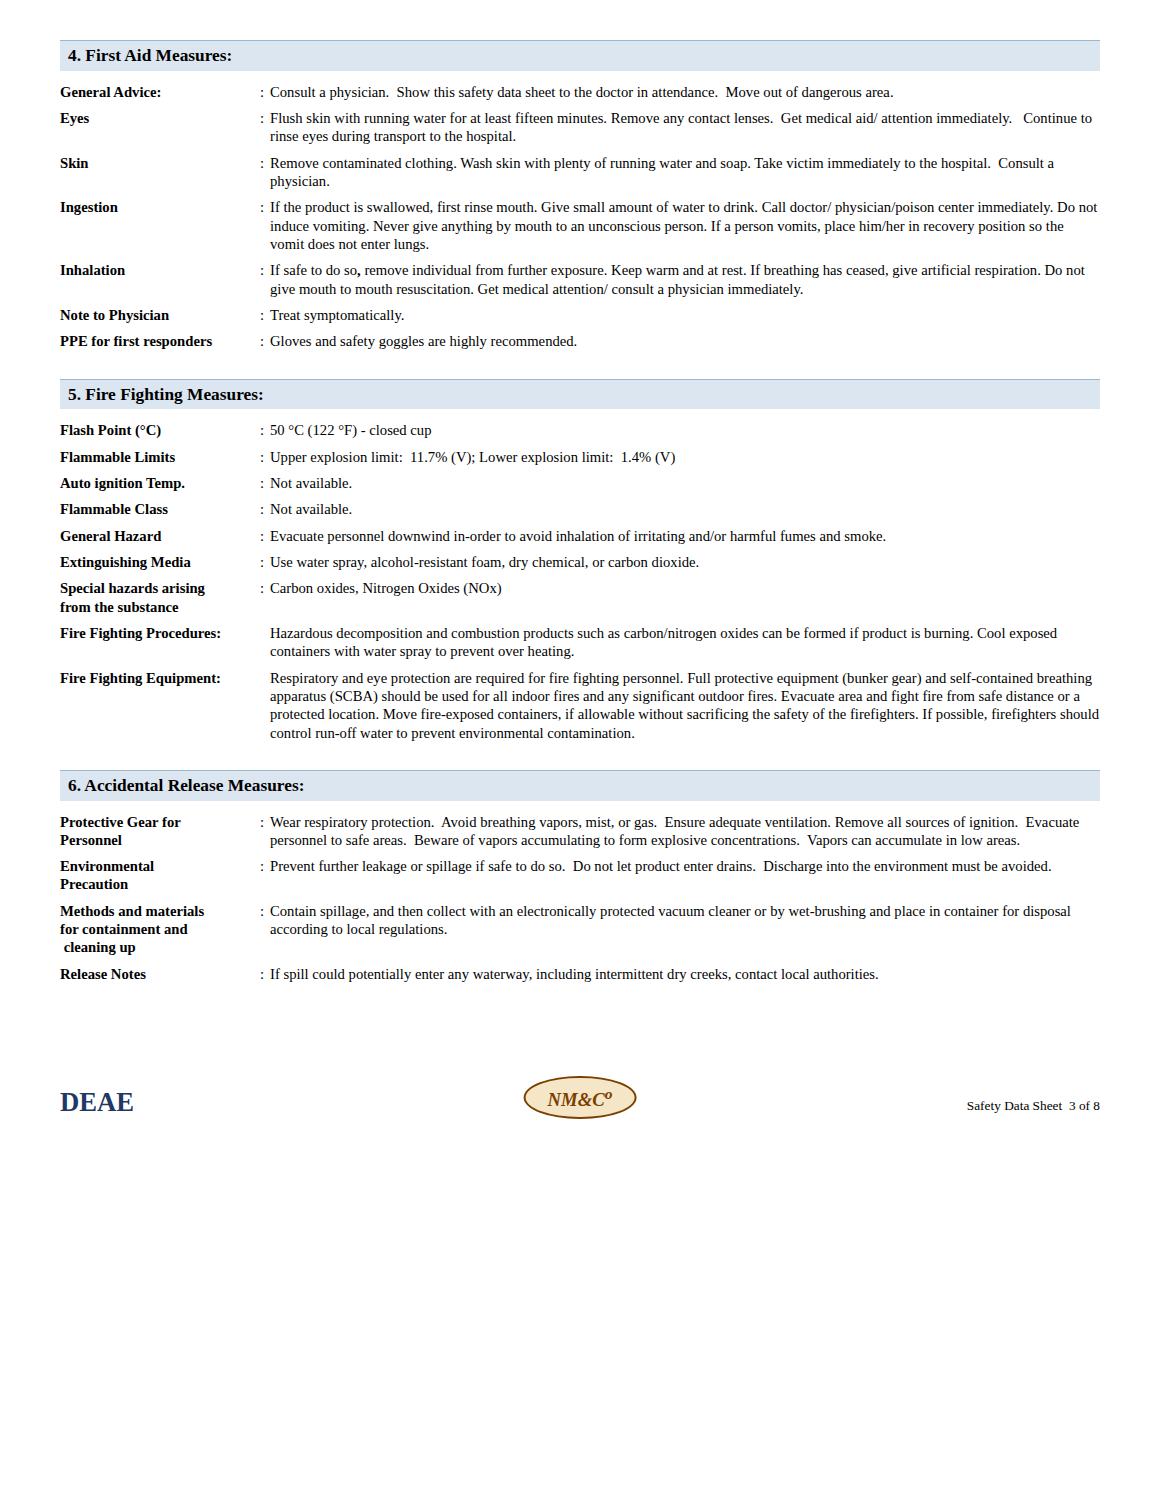4. First Aid Measures:
| General Advice: | : | Consult a physician. Show this safety data sheet to the doctor in attendance. Move out of dangerous area. |
| Eyes | : | Flush skin with running water for at least fifteen minutes. Remove any contact lenses. Get medical aid/ attention immediately. Continue to rinse eyes during transport to the hospital. |
| Skin | : | Remove contaminated clothing. Wash skin with plenty of running water and soap. Take victim immediately to the hospital. Consult a physician. |
| Ingestion | : | If the product is swallowed, first rinse mouth. Give small amount of water to drink. Call doctor/ physician/poison center immediately. Do not induce vomiting. Never give anything by mouth to an unconscious person. If a person vomits, place him/her in recovery position so the vomit does not enter lungs. |
| Inhalation | : | If safe to do so , remove individual from further exposure. Keep warm and at rest. If breathing has ceased, give artificial respiration. Do not give mouth to mouth resuscitation. Get medical attention/ consult a physician immediately. |
| Note to Physician | : | Treat symptomatically. |
| PPE for first responders | : | Gloves and safety goggles are highly recommended. |
5. Fire Fighting Measures:
| Flash Point (°C) | : | 50 °C (122 °F) - closed cup |
| Flammable Limits | : | Upper explosion limit: 11.7% (V); Lower explosion limit: 1.4% (V) |
| Auto ignition Temp. | : | Not available. |
| Flammable Class | : | Not available. |
| General Hazard | : | Evacuate personnel downwind in-order to avoid inhalation of irritating and/or harmful fumes and smoke. |
| Extinguishing Media | : | Use water spray, alcohol-resistant foam, dry chemical, or carbon dioxide. |
| Special hazards arising from the substance | : | Carbon oxides, Nitrogen Oxides (NOx) |
| Fire Fighting Procedures: | | Hazardous decomposition and combustion products such as carbon/nitrogen oxides can be formed if product is burning. Cool exposed containers with water spray to prevent over heating. |
| Fire Fighting Equipment: | | Respiratory and eye protection are required for fire fighting personnel. Full protective equipment (bunker gear) and self-contained breathing apparatus (SCBA) should be used for all indoor fires and any significant outdoor fires. Evacuate area and fight fire from safe distance or a protected location. Move fire-exposed containers, if allowable without sacrificing the safety of the firefighters. If possible, firefighters should control run-off water to prevent environmental contamination. |
6. Accidental Release Measures:
| Protective Gear for Personnel | : | Wear respiratory protection. Avoid breathing vapors, mist, or gas. Ensure adequate ventilation. Remove all sources of ignition. Evacuate personnel to safe areas. Beware of vapors accumulating to form explosive concentrations. Vapors can accumulate in low areas. |
| Environmental Precaution | : | Prevent further leakage or spillage if safe to do so. Do not let product enter drains. Discharge into the environment must be avoided. |
| Methods and materials for containment and cleaning up | : | Contain spillage, and then collect with an electronically protected vacuum cleaner or by wet-brushing and place in container for disposal according to local regulations. |
| Release Notes | : | If spill could potentially enter any waterway, including intermittent dry creeks, contact local authorities. |
DEAE
NM&Co
Safety Data Sheet 3 of 8